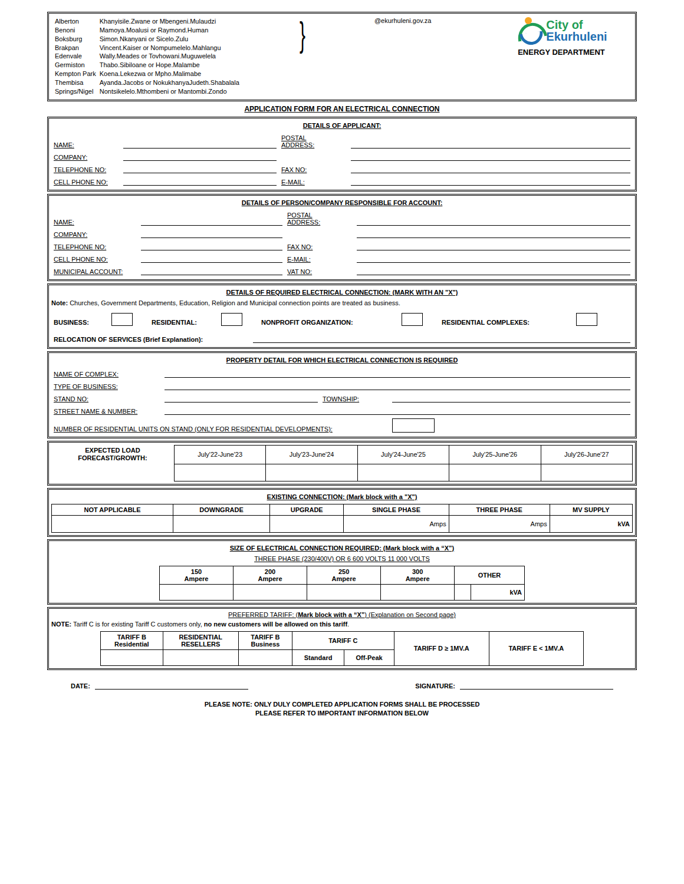| Alberton | Khanyisile.Zwane or Mbengeni.Mulaudzi |
| Benoni | Mamoya.Moalusi or Raymond.Human |
| Boksburg | Simon.Nkanyani or Sicelo.Zulu |
| Brakpan | Vincent.Kaiser or Nompumelelo.Mahlangu |
| Edenvale | Wally.Meades or Tovhowani.Muguwelela |
| Germiston | Thabo.Sibiloane or Hope.Malambe |
| Kempton Park | Koena.Lekezwa or Mpho.Malimabe |
| Thembisa | Ayanda.Jacobs or NokukhanyaJudeth.Shabalala |
| Springs/Nigel | Nontsikelelo.Mthombeni or Mantombi.Zondo |
}
@ekurhuleni.gov.za
City of
Ekurhuleni
ENERGY DEPARTMENT
APPLICATION FORM FOR AN ELECTRICAL CONNECTION
DETAILS OF APPLICANT:
| NAME: | | POSTAL ADDRESS: | |
| COMPANY: | | | |
| TELEPHONE NO: | | FAX NO: | |
| CELL PHONE NO: | | E-MAIL: | |
DETAILS OF PERSON/COMPANY RESPONSIBLE FOR ACCOUNT:
| NAME: | | POSTAL ADDRESS: | |
| COMPANY: | | | |
| TELEPHONE NO: | | FAX NO: | |
| CELL PHONE NO: | | E-MAIL: | |
| MUNICIPAL ACCOUNT: | | VAT NO: | |
DETAILS OF REQUIRED ELECTRICAL CONNECTION: (MARK WITH AN "X")
Note: Churches, Government Departments, Education, Religion and Municipal connection points are treated as business.
| BUSINESS: | | RESIDENTIAL: | | NONPROFIT ORGANIZATION: | | RESIDENTIAL COMPLEXES: | |
| RELOCATION OF SERVICES (Brief Explanation): | |
PROPERTY DETAIL FOR WHICH ELECTRICAL CONNECTION IS REQUIRED
| NAME OF COMPLEX: | |
| TYPE OF BUSINESS: | |
| STAND NO: | | TOWNSHIP: | |
| STREET NAME & NUMBER: | |
| NUMBER OF RESIDENTIAL UNITS ON STAND (ONLY FOR RESIDENTIAL DEVELOPMENTS): | |
| EXPECTED LOAD FORECAST/GROWTH: | July'22-June'23 | July'23-June'24 | July'24-June'25 | July'25-June'26 | July'26-June'27 |
EXISTING CONNECTION: (Mark block with a "X")
| NOT APPLICABLE | DOWNGRADE | UPGRADE | SINGLE PHASE | THREE PHASE | MV SUPPLY |
| --- | --- | --- | --- | --- | --- |
| | | | Amps | Amps | kVA |
SIZE OF ELECTRICAL CONNECTION REQUIRED: (Mark block with a “X”)
THREE PHASE (230/400V) OR 6 600 VOLTS 11 000 VOLTS
| 150 Ampere | 200 Ampere | 250 Ampere | 300 Ampere | OTHER |
| | | | | | kVA |
PREFERRED TARIFF: (Mark block with a “X”) (Explanation on Second page)
NOTE: Tariff C is for existing Tariff C customers only, no new customers will be allowed on this tariff.
| TARIFF B Residential | RESIDENTIAL RESELLERS | TARIFF B Business | TARIFF C | TARIFF D ≥ 1MV.A | TARIFF E < 1MV.A |
| | | | Standard | Off-Peak |
DATE:
SIGNATURE:
PLEASE NOTE: ONLY DULY COMPLETED APPLICATION FORMS SHALL BE PROCESSED
PLEASE REFER TO IMPORTANT INFORMATION BELOW